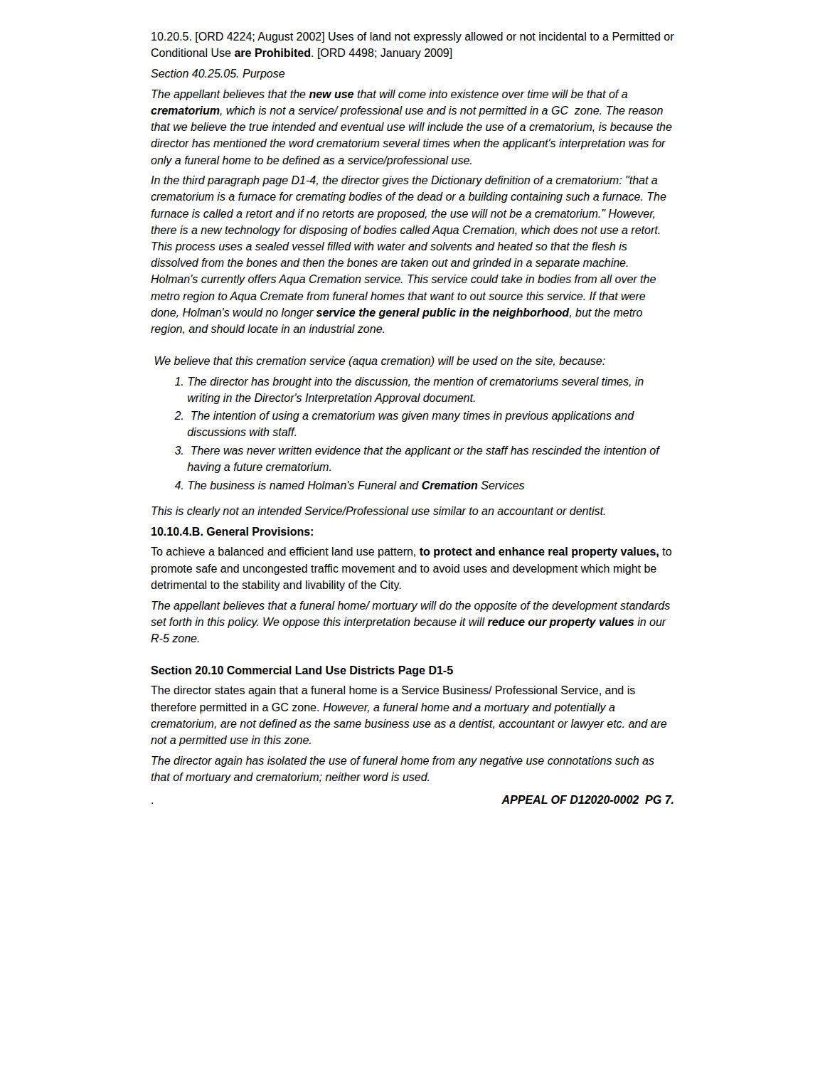10.20.5. [ORD 4224; August 2002] Uses of land not expressly allowed or not incidental to a Permitted or Conditional Use are Prohibited. [ORD 4498; January 2009]
Section 40.25.05. Purpose
The appellant believes that the new use that will come into existence over time will be that of a crematorium, which is not a service/ professional use and is not permitted in a GC zone. The reason that we believe the true intended and eventual use will include the use of a crematorium, is because the director has mentioned the word crematorium several times when the applicant's interpretation was for only a funeral home to be defined as a service/professional use.
In the third paragraph page D1-4, the director gives the Dictionary definition of a crematorium: "that a crematorium is a furnace for cremating bodies of the dead or a building containing such a furnace. The furnace is called a retort and if no retorts are proposed, the use will not be a crematorium." However, there is a new technology for disposing of bodies called Aqua Cremation, which does not use a retort. This process uses a sealed vessel filled with water and solvents and heated so that the flesh is dissolved from the bones and then the bones are taken out and grinded in a separate machine. Holman's currently offers Aqua Cremation service. This service could take in bodies from all over the metro region to Aqua Cremate from funeral homes that want to out source this service. If that were done, Holman's would no longer service the general public in the neighborhood, but the metro region, and should locate in an industrial zone.
We believe that this cremation service (aqua cremation) will be used on the site, because:
The director has brought into the discussion, the mention of crematoriums several times, in writing in the Director's Interpretation Approval document.
The intention of using a crematorium was given many times in previous applications and discussions with staff.
There was never written evidence that the applicant or the staff has rescinded the intention of having a future crematorium.
The business is named Holman's Funeral and Cremation Services
This is clearly not an intended Service/Professional use similar to an accountant or dentist.
10.10.4.B. General Provisions:
To achieve a balanced and efficient land use pattern, to protect and enhance real property values, to promote safe and uncongested traffic movement and to avoid uses and development which might be detrimental to the stability and livability of the City.
The appellant believes that a funeral home/ mortuary will do the opposite of the development standards set forth in this policy. We oppose this interpretation because it will reduce our property values in our R-5 zone.
Section 20.10 Commercial Land Use Districts Page D1-5
The director states again that a funeral home is a Service Business/ Professional Service, and is therefore permitted in a GC zone. However, a funeral home and a mortuary and potentially a crematorium, are not defined as the same business use as a dentist, accountant or lawyer etc. and are not a permitted use in this zone.
The director again has isolated the use of funeral home from any negative use connotations such as that of mortuary and crematorium; neither word is used.
. APPEAL OF D12020-0002 PG 7.